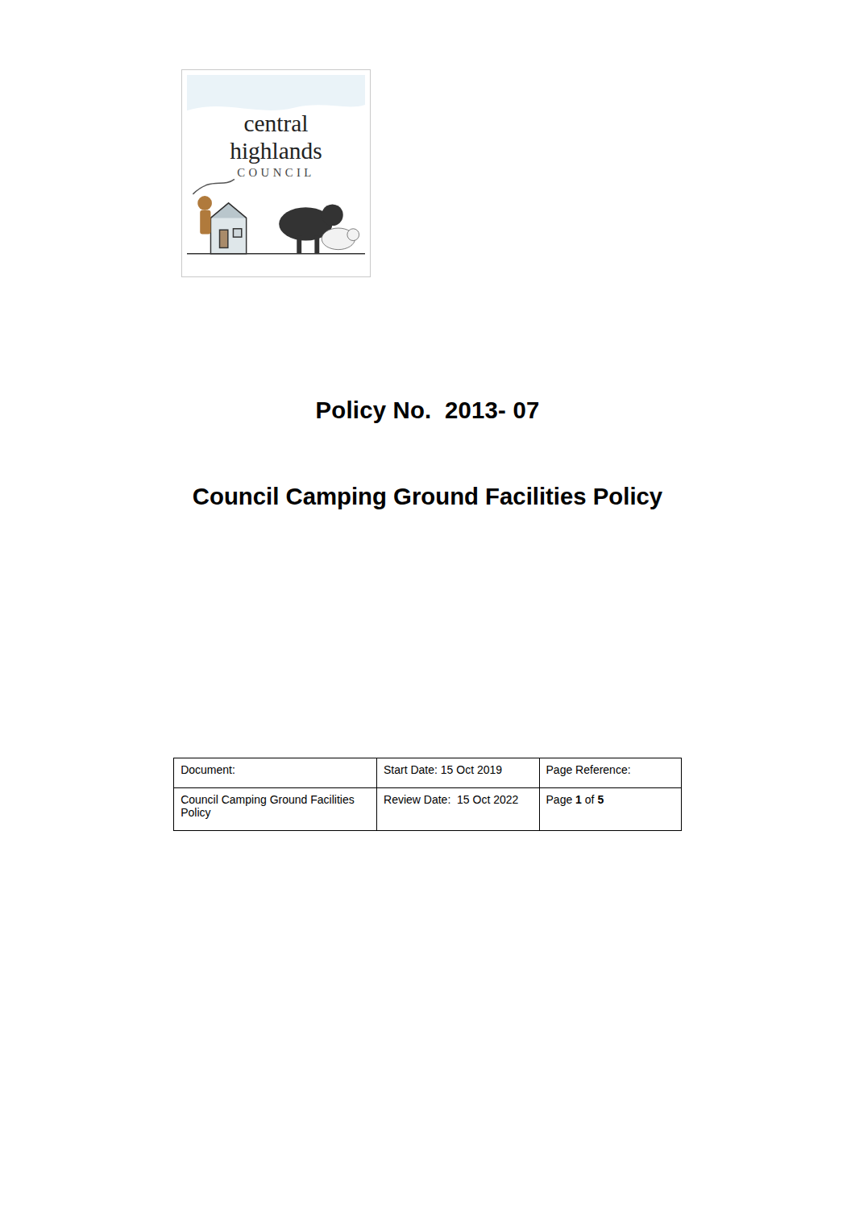Policy No. 2013- 07
Council Camping Ground Facilities Policy
| Document: | Start Date: 15 Oct 2019 | Page Reference: |
| Council Camping Ground Facilities Policy | Review Date: 15 Oct 2022 | Page 1 of 5 |